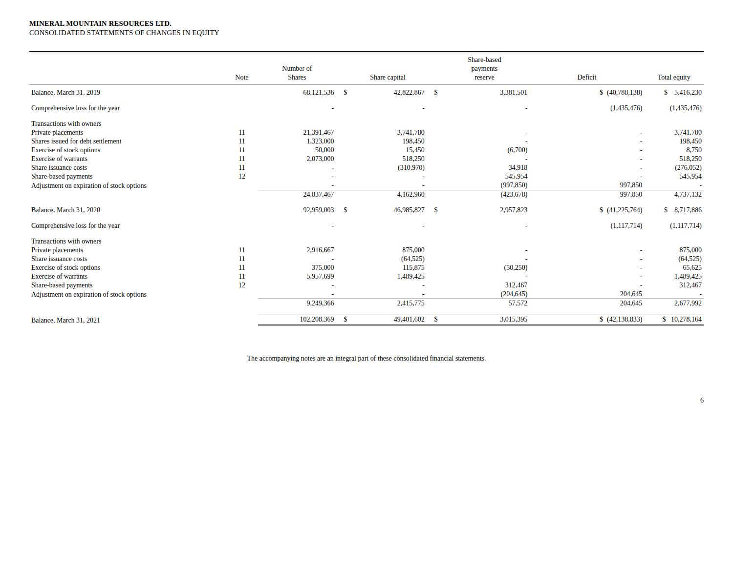MINERAL MOUNTAIN RESOURCES LTD.
CONSOLIDATED STATEMENTS OF CHANGES IN EQUITY
| | | | | | | Share-based | | |
| | | Number of | | | | payments | | |
| | Note | Shares | | Share capital | | reserve | Deficit | Total equity |
| Balance, March 31, 2019 | | 68,121,536 | $ | 42,822,867 | $ | 3,381,501 | $ | (40,788,138) | $ 5,416,230 |
| Comprehensive loss for the year | | - | | - | | - | | (1,435,476) | (1,435,476) |
| Transactions with owners | | | | | | | | | |
| Private placements | 11 | 21,391,467 | | 3,741,780 | | - | | - | 3,741,780 |
| Shares issued for debt settlement | 11 | 1,323,000 | | 198,450 | | - | | - | 198,450 |
| Exercise of stock options | 11 | 50,000 | | 15,450 | | (6,700) | | - | 8,750 |
| Exercise of warrants | 11 | 2,073,000 | | 518,250 | | - | | - | 518,250 |
| Share issuance costs | 11 | - | | (310,970) | | 34,918 | | - | (276,052) |
| Share-based payments | 12 | - | | - | | 545,954 | | - | 545,954 |
| Adjustment on expiration of stock options | | - | | - | | (997,850) | | 997,850 | - |
| | | 24,837,467 | | 4,162,960 | | (423,678) | | 997,850 | 4,737,132 |
| Balance, March 31, 2020 | | 92,959,003 | $ | 46,985,827 | $ | 2,957,823 | $ | (41,225,764) | $ 8,717,886 |
| Comprehensive loss for the year | | - | | - | | - | | (1,117,714) | (1,117,714) |
| Transactions with owners | | | | | | | | | |
| Private placements | 11 | 2,916,667 | | 875,000 | | - | | - | 875,000 |
| Share issuance costs | 11 | - | | (64,525) | | - | | - | (64,525) |
| Exercise of stock options | 11 | 375,000 | | 115,875 | | (50,250) | | - | 65,625 |
| Exercise of warrants | 11 | 5,957,699 | | 1,489,425 | | - | | - | 1,489,425 |
| Share-based payments | 12 | - | | - | | 312,467 | | - | 312,467 |
| Adjustment on expiration of stock options | | - | | - | | (204,645) | | 204,645 | - |
| | | 9,249,366 | | 2,415,775 | | 57,572 | | 204,645 | 2,677,992 |
| Balance, March 31, 2021 | | 102,208,369 | $ | 49,401,602 | $ | 3,015,395 | $ | (42,138,833) | $ 10,278,164 |
The accompanying notes are an integral part of these consolidated financial statements.
6